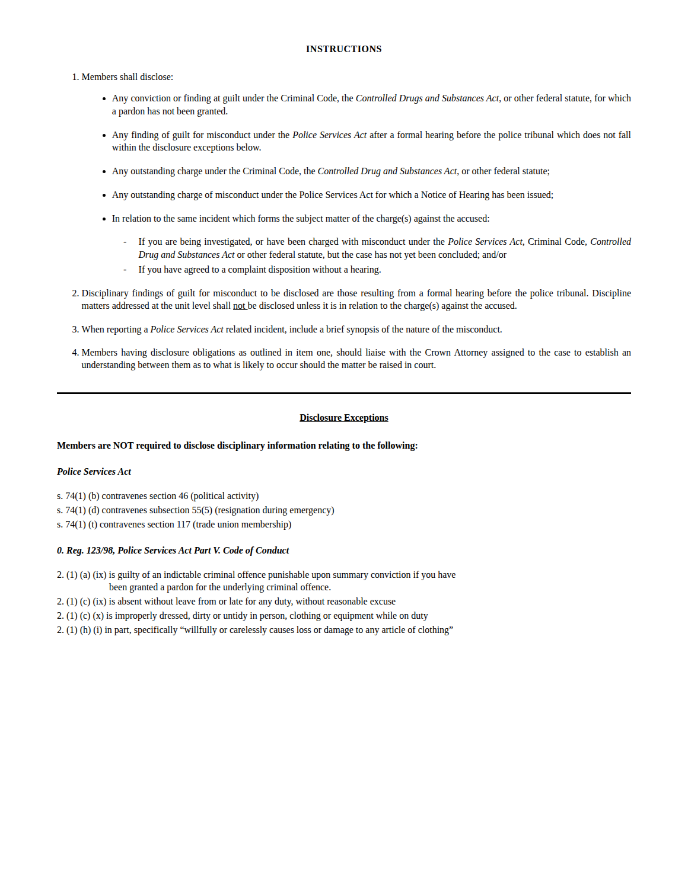INSTRUCTIONS
Members shall disclose:
Any conviction or finding at guilt under the Criminal Code, the Controlled Drugs and Substances Act, or other federal statute, for which a pardon has not been granted.
Any finding of guilt for misconduct under the Police Services Act after a formal hearing before the police tribunal which does not fall within the disclosure exceptions below.
Any outstanding charge under the Criminal Code, the Controlled Drug and Substances Act, or other federal statute;
Any outstanding charge of misconduct under the Police Services Act for which a Notice of Hearing has been issued;
In relation to the same incident which forms the subject matter of the charge(s) against the accused:
If you are being investigated, or have been charged with misconduct under the Police Services Act, Criminal Code, Controlled Drug and Substances Act or other federal statute, but the case has not yet been concluded; and/or
If you have agreed to a complaint disposition without a hearing.
Disciplinary findings of guilt for misconduct to be disclosed are those resulting from a formal hearing before the police tribunal. Discipline matters addressed at the unit level shall not be disclosed unless it is in relation to the charge(s) against the accused.
When reporting a Police Services Act related incident, include a brief synopsis of the nature of the misconduct.
Members having disclosure obligations as outlined in item one, should liaise with the Crown Attorney assigned to the case to establish an understanding between them as to what is likely to occur should the matter be raised in court.
Disclosure Exceptions
Members are NOT required to disclose disciplinary information relating to the following:
Police Services Act
s. 74(1) (b) contravenes section 46 (political activity)
s. 74(1) (d) contravenes subsection 55(5) (resignation during emergency)
s. 74(1) (t) contravenes section 117 (trade union membership)
0. Reg. 123/98, Police Services Act Part V. Code of Conduct
2. (1) (a) (ix) is guilty of an indictable criminal offence punishable upon summary conviction if you have been granted a pardon for the underlying criminal offence.
2. (1) (c) (ix) is absent without leave from or late for any duty, without reasonable excuse
2. (1) (c) (x) is improperly dressed, dirty or untidy in person, clothing or equipment while on duty
2. (1) (h) (i) in part, specifically “willfully or carelessly causes loss or damage to any article of clothing”